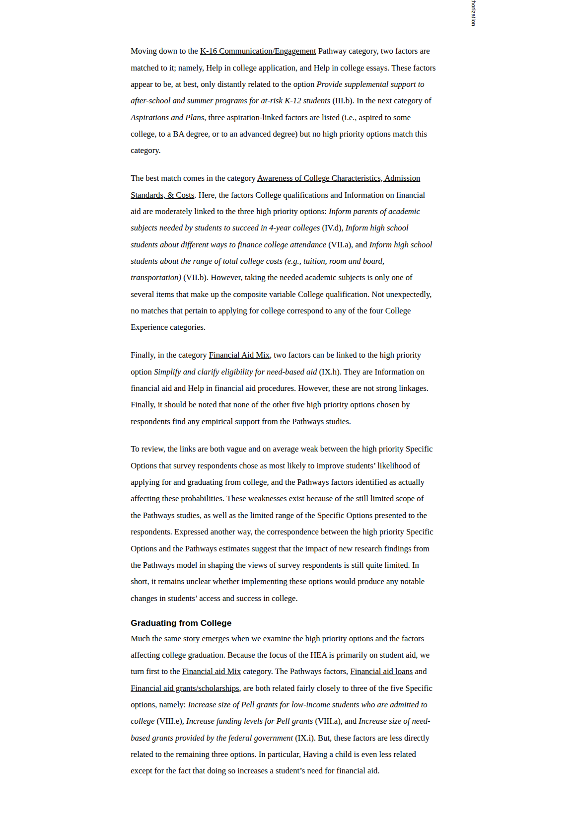11 – WISCAPE Reorienting the HEA Reauthorization
Moving down to the K-16 Communication/Engagement Pathway category, two factors are matched to it; namely, Help in college application, and Help in college essays. These factors appear to be, at best, only distantly related to the option Provide supplemental support to after-school and summer programs for at-risk K-12 students (III.b). In the next category of Aspirations and Plans, three aspiration-linked factors are listed (i.e., aspired to some college, to a BA degree, or to an advanced degree) but no high priority options match this category.
The best match comes in the category Awareness of College Characteristics, Admission Standards, & Costs. Here, the factors College qualifications and Information on financial aid are moderately linked to the three high priority options: Inform parents of academic subjects needed by students to succeed in 4-year colleges (IV.d), Inform high school students about different ways to finance college attendance (VII.a), and Inform high school students about the range of total college costs (e.g., tuition, room and board, transportation) (VII.b). However, taking the needed academic subjects is only one of several items that make up the composite variable College qualification. Not unexpectedly, no matches that pertain to applying for college correspond to any of the four College Experience categories.
Finally, in the category Financial Aid Mix, two factors can be linked to the high priority option Simplify and clarify eligibility for need-based aid (IX.h). They are Information on financial aid and Help in financial aid procedures. However, these are not strong linkages. Finally, it should be noted that none of the other five high priority options chosen by respondents find any empirical support from the Pathways studies.
To review, the links are both vague and on average weak between the high priority Specific Options that survey respondents chose as most likely to improve students’ likelihood of applying for and graduating from college, and the Pathways factors identified as actually affecting these probabilities. These weaknesses exist because of the still limited scope of the Pathways studies, as well as the limited range of the Specific Options presented to the respondents. Expressed another way, the correspondence between the high priority Specific Options and the Pathways estimates suggest that the impact of new research findings from the Pathways model in shaping the views of survey respondents is still quite limited. In short, it remains unclear whether implementing these options would produce any notable changes in students’ access and success in college.
Graduating from College
Much the same story emerges when we examine the high priority options and the factors affecting college graduation. Because the focus of the HEA is primarily on student aid, we turn first to the Financial aid Mix category. The Pathways factors, Financial aid loans and Financial aid grants/scholarships, are both related fairly closely to three of the five Specific options, namely: Increase size of Pell grants for low-income students who are admitted to college (VIII.e), Increase funding levels for Pell grants (VIII.a), and Increase size of need-based grants provided by the federal government (IX.i). But, these factors are less directly related to the remaining three options. In particular, Having a child is even less related except for the fact that doing so increases a student’s need for financial aid.